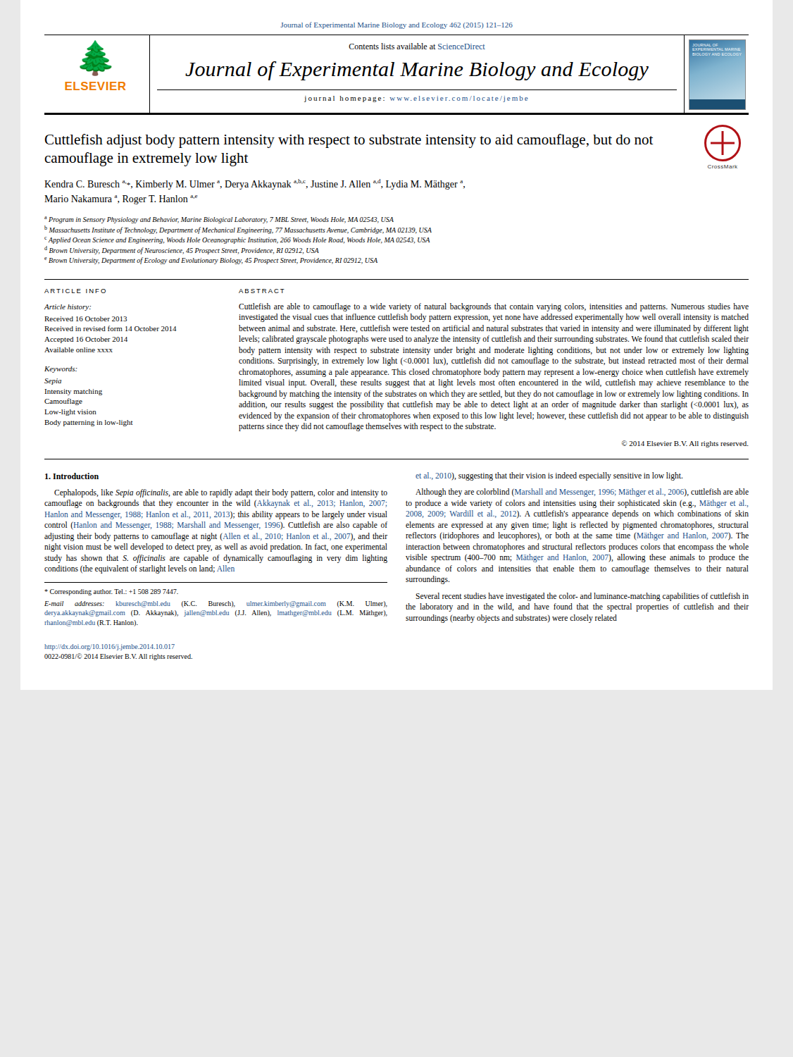Journal of Experimental Marine Biology and Ecology 462 (2015) 121–126
🌲
ELSEVIER
Contents lists available at ScienceDirect
Journal of Experimental Marine Biology and Ecology
journal homepage: www.elsevier.com/locate/jembe
Journal of Experimental Marine Biology and Ecology
CrossMark
Cuttlefish adjust body pattern intensity with respect to substrate intensity to aid camouflage, but do not camouflage in extremely low light
Kendra C. Buresch a,*, Kimberly M. Ulmer a, Derya Akkaynak a,b,c, Justine J. Allen a,d, Lydia M. Mäthger a,
Mario Nakamura a, Roger T. Hanlon a,e
a Program in Sensory Physiology and Behavior, Marine Biological Laboratory, 7 MBL Street, Woods Hole, MA 02543, USA
b Massachusetts Institute of Technology, Department of Mechanical Engineering, 77 Massachusetts Avenue, Cambridge, MA 02139, USA
c Applied Ocean Science and Engineering, Woods Hole Oceanographic Institution, 266 Woods Hole Road, Woods Hole, MA 02543, USA
d Brown University, Department of Neuroscience, 45 Prospect Street, Providence, RI 02912, USA
e Brown University, Department of Ecology and Evolutionary Biology, 45 Prospect Street, Providence, RI 02912, USA
Article info
Article history:
Received 16 October 2013
Received in revised form 14 October 2014
Accepted 16 October 2014
Available online xxxx
Keywords:
Sepia
Intensity matching
Camouflage
Low-light vision
Body patterning in low-light
Abstract
Cuttlefish are able to camouflage to a wide variety of natural backgrounds that contain varying colors, intensities and patterns. Numerous studies have investigated the visual cues that influence cuttlefish body pattern expression, yet none have addressed experimentally how well overall intensity is matched between animal and substrate. Here, cuttlefish were tested on artificial and natural substrates that varied in intensity and were illuminated by different light levels; calibrated grayscale photographs were used to analyze the intensity of cuttlefish and their surrounding substrates. We found that cuttlefish scaled their body pattern intensity with respect to substrate intensity under bright and moderate lighting conditions, but not under low or extremely low lighting conditions. Surprisingly, in extremely low light (<0.0001 lux), cuttlefish did not camouflage to the substrate, but instead retracted most of their dermal chromatophores, assuming a pale appearance. This closed chromatophore body pattern may represent a low-energy choice when cuttlefish have extremely limited visual input. Overall, these results suggest that at light levels most often encountered in the wild, cuttlefish may achieve resemblance to the background by matching the intensity of the substrates on which they are settled, but they do not camouflage in low or extremely low lighting conditions. In addition, our results suggest the possibility that cuttlefish may be able to detect light at an order of magnitude darker than starlight (<0.0001 lux), as evidenced by the expansion of their chromatophores when exposed to this low light level; however, these cuttlefish did not appear to be able to distinguish patterns since they did not camouflage themselves with respect to the substrate.
© 2014 Elsevier B.V. All rights reserved.
1. Introduction
Cephalopods, like Sepia officinalis, are able to rapidly adapt their body pattern, color and intensity to camouflage on backgrounds that they encounter in the wild (Akkaynak et al., 2013; Hanlon, 2007; Hanlon and Messenger, 1988; Hanlon et al., 2011, 2013); this ability appears to be largely under visual control (Hanlon and Messenger, 1988; Marshall and Messenger, 1996). Cuttlefish are also capable of adjusting their body patterns to camouflage at night (Allen et al., 2010; Hanlon et al., 2007), and their night vision must be well developed to detect prey, as well as avoid predation. In fact, one experimental study has shown that S. officinalis are capable of dynamically camouflaging in very dim lighting conditions (the equivalent of starlight levels on land; Allen
* Corresponding author. Tel.: +1 508 289 7447.
E-mail addresses: kburesch@mbl.edu (K.C. Buresch), ulmer.kimberly@gmail.com (K.M. Ulmer), derya.akkaynak@gmail.com (D. Akkaynak), jallen@mbl.edu (J.J. Allen), lmathger@mbl.edu (L.M. Mäthger), rhanlon@mbl.edu (R.T. Hanlon).
et al., 2010), suggesting that their vision is indeed especially sensitive in low light.
Although they are colorblind (Marshall and Messenger, 1996; Mäthger et al., 2006), cuttlefish are able to produce a wide variety of colors and intensities using their sophisticated skin (e.g., Mäthger et al., 2008, 2009; Wardill et al., 2012). A cuttlefish's appearance depends on which combinations of skin elements are expressed at any given time; light is reflected by pigmented chromatophores, structural reflectors (iridophores and leucophores), or both at the same time (Mäthger and Hanlon, 2007). The interaction between chromatophores and structural reflectors produces colors that encompass the whole visible spectrum (400–700 nm; Mäthger and Hanlon, 2007), allowing these animals to produce the abundance of colors and intensities that enable them to camouflage themselves to their natural surroundings.
Several recent studies have investigated the color- and luminance-matching capabilities of cuttlefish in the laboratory and in the wild, and have found that the spectral properties of cuttlefish and their surroundings (nearby objects and substrates) were closely related
http://dx.doi.org/10.1016/j.jembe.2014.10.017
0022-0981/© 2014 Elsevier B.V. All rights reserved.